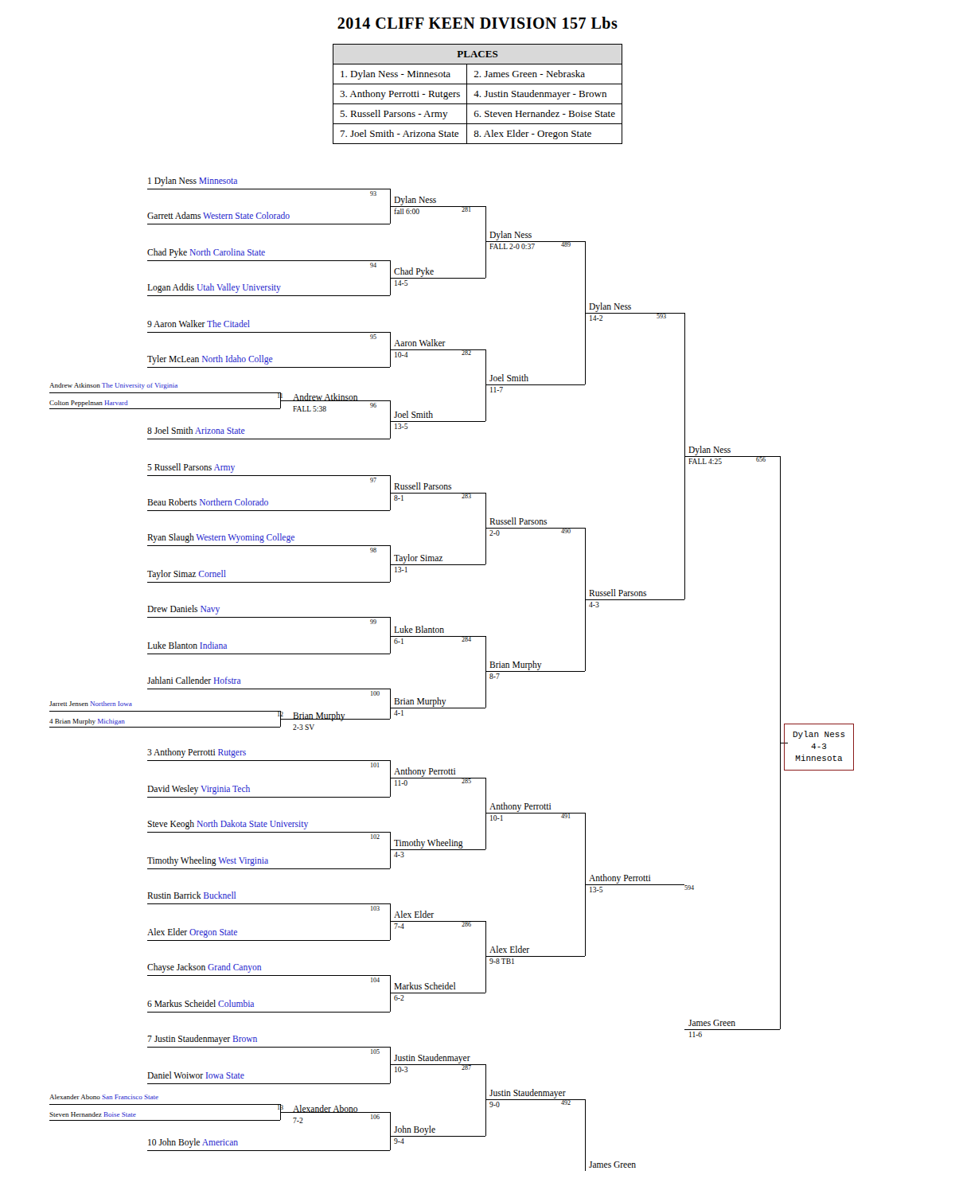2014 CLIFF KEEN DIVISION 157 Lbs
| PLACES |
| --- |
| 1. Dylan Ness - Minnesota | 2. James Green - Nebraska |
| 3. Anthony Perrotti - Rutgers | 4. Justin Staudenmayer - Brown |
| 5. Russell Parsons - Army | 6. Steven Hernandez - Boise State |
| 7. Joel Smith - Arizona State | 8. Alex Elder - Oregon State |
1 Dylan Ness Minnesota
93
Garrett Adams Western State Colorado
Chad Pyke North Carolina State
94
Logan Addis Utah Valley University
9 Aaron Walker The Citadel
95
Tyler McLean North Idaho Collge
Andrew Atkinson The University of Virginia
Colton Peppelman Harvard
11
Andrew Atkinson
FALL 5:38
96
8 Joel Smith Arizona State
Dylan Ness
fall 6:00
281
Chad Pyke
14-5
Aaron Walker
10-4
282
Joel Smith
13-5
Dylan Ness
FALL 2-0 0:37
489
Joel Smith
11-7
Dylan Ness
14-2
593
5 Russell Parsons Army
97
Beau Roberts Northern Colorado
Ryan Slaugh Western Wyoming College
98
Taylor Simaz Cornell
Drew Daniels Navy
99
Luke Blanton Indiana
Jahlani Callender Hofstra
100
Jarrett Jensen Northern Iowa
4 Brian Murphy Michigan
12
Brian Murphy
2-3 SV
Russell Parsons
8-1
283
Taylor Simaz
13-1
Luke Blanton
6-1
284
Brian Murphy
4-1
Russell Parsons
2-0
490
Brian Murphy
8-7
Russell Parsons
4-3
Dylan Ness
FALL 4:25
656
3 Anthony Perrotti Rutgers
101
David Wesley Virginia Tech
Steve Keogh North Dakota State University
102
Timothy Wheeling West Virginia
Rustin Barrick Bucknell
103
Alex Elder Oregon State
Chayse Jackson Grand Canyon
104
6 Markus Scheidel Columbia
Anthony Perrotti
11-0
285
Timothy Wheeling
4-3
Alex Elder
7-4
286
Markus Scheidel
6-2
Anthony Perrotti
10-1
491
Alex Elder
9-8 TB1
Anthony Perrotti
13-5
594
7 Justin Staudenmayer Brown
105
Daniel Woiwor Iowa State
Alexander Abono San Francisco State
Steven Hernandez Boise State
13
Alexander Abono
7-2
106
10 John Boyle American
Justin Staudenmayer
10-3
287
John Boyle
9-4
Justin Staudenmayer
9-0
492
James Green
James Green
11-6
Dylan Ness
4-3
Minnesota